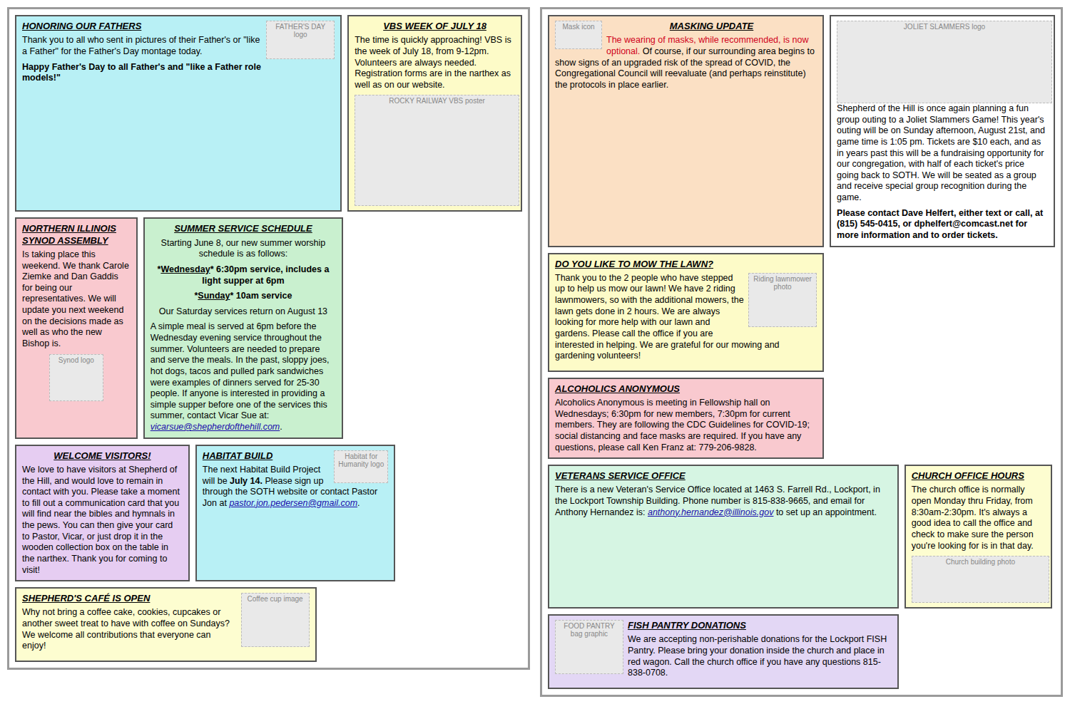FATHER'S DAY logo
Honoring Our Fathers
Thank you to all who sent in pictures of their Father's or "like a Father" for the Father's Day montage today.
Happy Father's Day to all Father's and "like a Father role models!"
VBS Week of July 18
The time is quickly approaching! VBS is the week of July 18, from 9-12pm. Volunteers are always needed. Registration forms are in the narthex as well as on our website.
ROCKY RAILWAY VBS poster
Northern Illinois Synod Assembly
Is taking place this weekend. We thank Carole Ziemke and Dan Gaddis for being our representatives. We will update you next weekend on the decisions made as well as who the new Bishop is.
Synod logo
Summer Service Schedule
Starting June 8, our new summer worship schedule is as follows:
*Wednesday* 6:30pm service, includes a light supper at 6pm
*Sunday* 10am service
Our Saturday services return on August 13
A simple meal is served at 6pm before the Wednesday evening service throughout the summer. Volunteers are needed to prepare and serve the meals. In the past, sloppy joes, hot dogs, tacos and pulled park sandwiches were examples of dinners served for 25-30 people. If anyone is interested in providing a simple supper before one of the services this summer, contact Vicar Sue at: vicarsue@shepherdofthehill.com.
Welcome Visitors!
We love to have visitors at Shepherd of the Hill, and would love to remain in contact with you. Please take a moment to fill out a communication card that you will find near the bibles and hymnals in the pews. You can then give your card to Pastor, Vicar, or just drop it in the wooden collection box on the table in the narthex. Thank you for coming to visit!
Habitat for Humanity logo
Habitat Build
The next Habitat Build Project will be July 14. Please sign up through the SOTH website or contact Pastor Jon at pastor.jon.pedersen@gmail.com.
Coffee cup image
Shepherd's Café is Open
Why not bring a coffee cake, cookies, cupcakes or another sweet treat to have with coffee on Sundays? We welcome all contributions that everyone can enjoy!
Mask icon
Masking Update
The wearing of masks, while recommended, is now optional. Of course, if our surrounding area begins to show signs of an upgraded risk of the spread of COVID, the Congregational Council will reevaluate (and perhaps reinstitute) the protocols in place earlier.
JOLIET SLAMMERS logo
Shepherd of the Hill is once again planning a fun group outing to a Joliet Slammers Game! This year's outing will be on Sunday afternoon, August 21st, and game time is 1:05 pm. Tickets are $10 each, and as in years past this will be a fundraising opportunity for our congregation, with half of each ticket's price going back to SOTH. We will be seated as a group and receive special group recognition during the game.
Please contact Dave Helfert, either text or call, at (815) 545-0415, or dphelfert@comcast.net for more information and to order tickets.
Do You Like to Mow the Lawn?
Riding lawnmower photo
Thank you to the 2 people who have stepped up to help us mow our lawn! We have 2 riding lawnmowers, so with the additional mowers, the lawn gets done in 2 hours. We are always looking for more help with our lawn and gardens. Please call the office if you are interested in helping. We are grateful for our mowing and gardening volunteers!
Alcoholics Anonymous
Alcoholics Anonymous is meeting in Fellowship hall on Wednesdays; 6:30pm for new members, 7:30pm for current members. They are following the CDC Guidelines for COVID-19; social distancing and face masks are required. If you have any questions, please call Ken Franz at: 779-206-9828.
Veterans Service Office
There is a new Veteran's Service Office located at 1463 S. Farrell Rd., Lockport, in the Lockport Township Building. Phone number is 815-838-9665, and email for Anthony Hernandez is: anthony.hernandez@illinois.gov to set up an appointment.
Church Office Hours
The church office is normally open Monday thru Friday, from 8:30am-2:30pm. It's always a good idea to call the office and check to make sure the person you're looking for is in that day.
Church building photo
FOOD PANTRY bag graphic
Fish Pantry Donations
We are accepting non-perishable donations for the Lockport FISH Pantry. Please bring your donation inside the church and place in red wagon. Call the church office if you have any questions 815-838-0708.